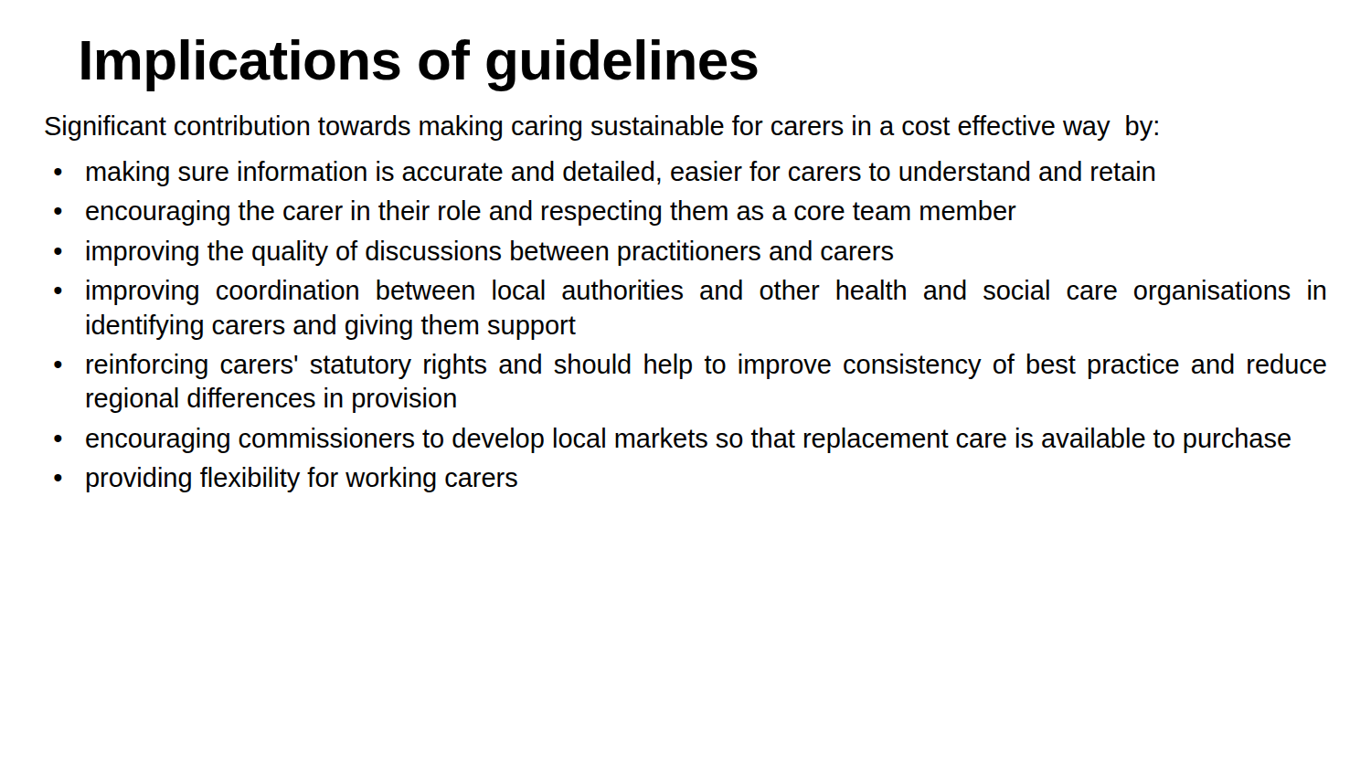Implications of guidelines
Significant contribution towards making caring sustainable for carers in a cost effective way by:
making sure information is accurate and detailed, easier for carers to understand and retain
encouraging the carer in their role and respecting them as a core team member
improving the quality of discussions between practitioners and carers
improving coordination between local authorities and other health and social care organisations in identifying carers and giving them support
reinforcing carers' statutory rights and should help to improve consistency of best practice and reduce regional differences in provision
encouraging commissioners to develop local markets so that replacement care is available to purchase
providing flexibility for working carers